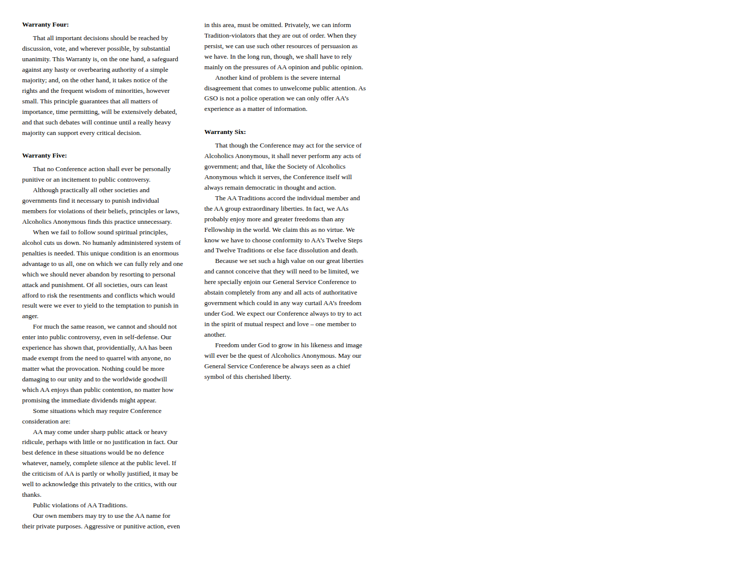Warranty Four:
That all important decisions should be reached by discussion, vote, and wherever possible, by substantial unanimity. This Warranty is, on the one hand, a safeguard against any hasty or overbearing authority of a simple majority; and, on the other hand, it takes notice of the rights and the frequent wisdom of minorities, however small. This principle guarantees that all matters of importance, time permitting, will be extensively debated, and that such debates will continue until a really heavy majority can support every critical decision.
Warranty Five:
That no Conference action shall ever be personally punitive or an incitement to public controversy.
Although practically all other societies and governments find it necessary to punish individual members for violations of their beliefs, principles or laws, Alcoholics Anonymous finds this practice unnecessary.
When we fail to follow sound spiritual principles, alcohol cuts us down. No humanly administered system of penalties is needed. This unique condition is an enormous advantage to us all, one on which we can fully rely and one which we should never abandon by resorting to personal attack and punishment. Of all societies, ours can least afford to risk the resentments and conflicts which would result were we ever to yield to the temptation to punish in anger.
For much the same reason, we cannot and should not enter into public controversy, even in self-defense. Our experience has shown that, providentially, AA has been made exempt from the need to quarrel with anyone, no matter what the provocation. Nothing could be more damaging to our unity and to the worldwide goodwill which AA enjoys than public contention, no matter how promising the immediate dividends might appear.
Some situations which may require Conference consideration are:
AA may come under sharp public attack or heavy ridicule, perhaps with little or no justification in fact. Our best defence in these situations would be no defence whatever, namely, complete silence at the public level. If the criticism of AA is partly or wholly justified, it may be well to acknowledge this privately to the critics, with our thanks.
Public violations of AA Traditions.
Our own members may try to use the AA name for their private purposes. Aggressive or punitive action, even in this area, must be omitted. Privately, we can inform Tradition-violators that they are out of order. When they persist, we can use such other resources of persuasion as we have. In the long run, though, we shall have to rely mainly on the pressures of AA opinion and public opinion.
Another kind of problem is the severe internal disagreement that comes to unwelcome public attention. As GSO is not a police operation we can only offer AA’s experience as a matter of information.
Warranty Six:
That though the Conference may act for the service of Alcoholics Anonymous, it shall never perform any acts of government; and that, like the Society of Alcoholics Anonymous which it serves, the Conference itself will always remain democratic in thought and action.
The AA Traditions accord the individual member and the AA group extraordinary liberties. In fact, we AAs probably enjoy more and greater freedoms than any Fellowship in the world. We claim this as no virtue. We know we have to choose conformity to AA’s Twelve Steps and Twelve Traditions or else face dissolution and death.
Because we set such a high value on our great liberties and cannot conceive that they will need to be limited, we here specially enjoin our General Service Conference to abstain completely from any and all acts of authoritative government which could in any way curtail AA’s freedom under God. We expect our Conference always to try to act in the spirit of mutual respect and love – one member to another.
Freedom under God to grow in his likeness and image will ever be the quest of Alcoholics Anonymous. May our General Service Conference be always seen as a chief symbol of this cherished liberty.